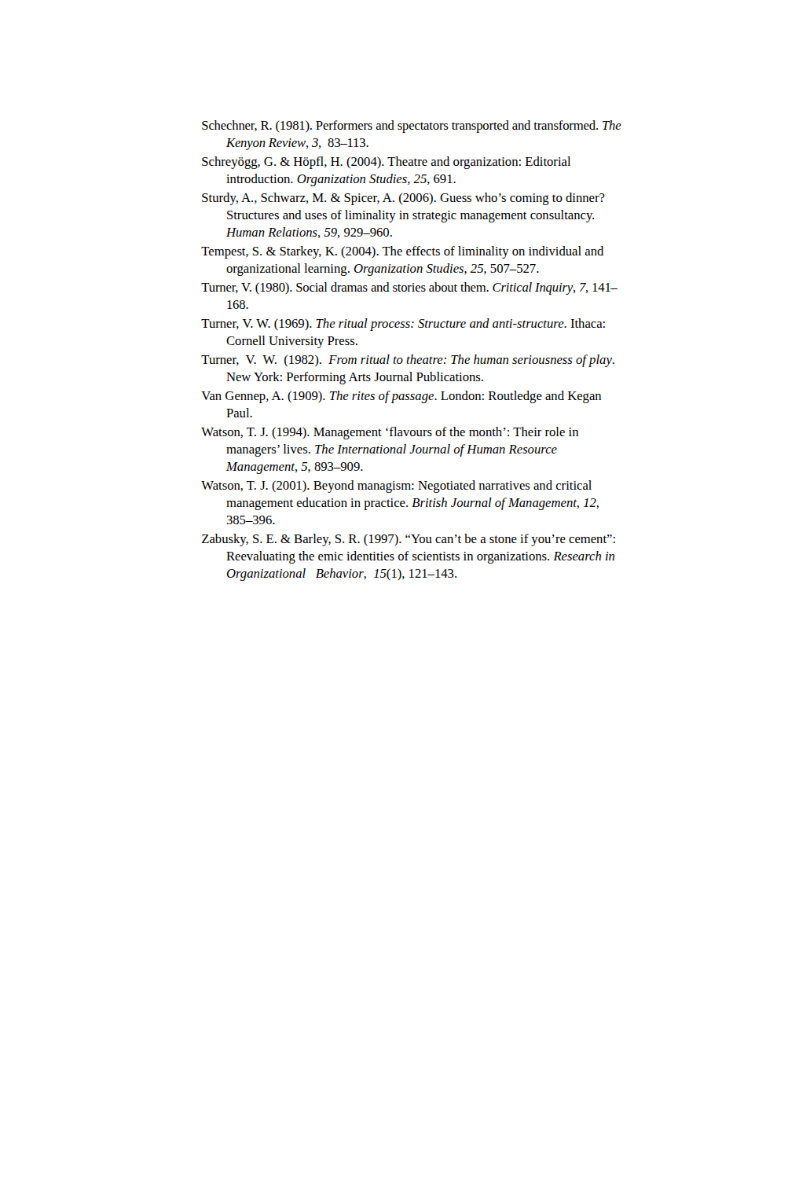Schechner, R. (1981). Performers and spectators transported and transformed. The Kenyon Review, 3, 83–113.
Schreyögg, G. & Höpfl, H. (2004). Theatre and organization: Editorial introduction. Organization Studies, 25, 691.
Sturdy, A., Schwarz, M. & Spicer, A. (2006). Guess who’s coming to dinner? Structures and uses of liminality in strategic management consultancy. Human Relations, 59, 929–960.
Tempest, S. & Starkey, K. (2004). The effects of liminality on individual and organizational learning. Organization Studies, 25, 507–527.
Turner, V. (1980). Social dramas and stories about them. Critical Inquiry, 7, 141–168.
Turner, V. W. (1969). The ritual process: Structure and anti-structure. Ithaca: Cornell University Press.
Turner, V. W. (1982). From ritual to theatre: The human seriousness of play. New York: Performing Arts Journal Publications.
Van Gennep, A. (1909). The rites of passage. London: Routledge and Kegan Paul.
Watson, T. J. (1994). Management ‘flavours of the month’: Their role in managers’ lives. The International Journal of Human Resource Management, 5, 893–909.
Watson, T. J. (2001). Beyond managism: Negotiated narratives and critical management education in practice. British Journal of Management, 12, 385–396.
Zabusky, S. E. & Barley, S. R. (1997). “You can’t be a stone if you’re cement”: Reevaluating the emic identities of scientists in organizations. Research in Organizational Behavior, 15(1), 121–143.